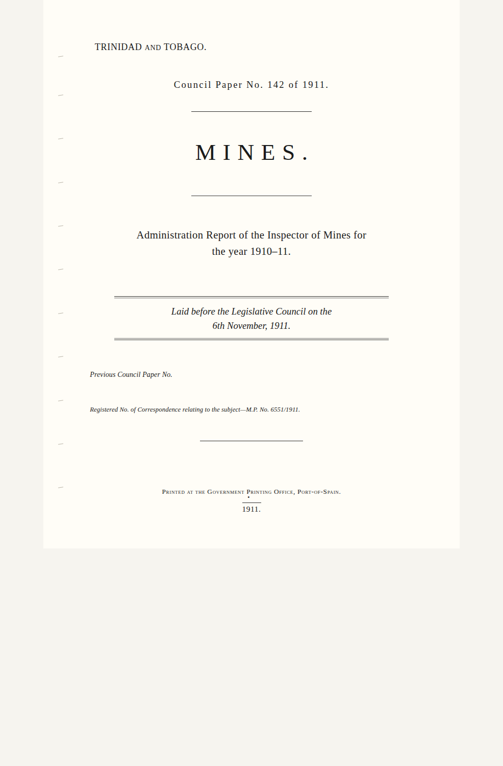TRINIDAD AND TOBAGO.
Council Paper No. 142 of 1911.
MINES.
Administration Report of the Inspector of Mines for the year 1910–11.
Laid before the Legislative Council on the
6th November, 1911.
Previous Council Paper No.
Registered No. of Correspondence relating to the subject—M.P. No. 6551/1911.
Printed at the Government Printing Office, Port-of-Spain. • 1911.